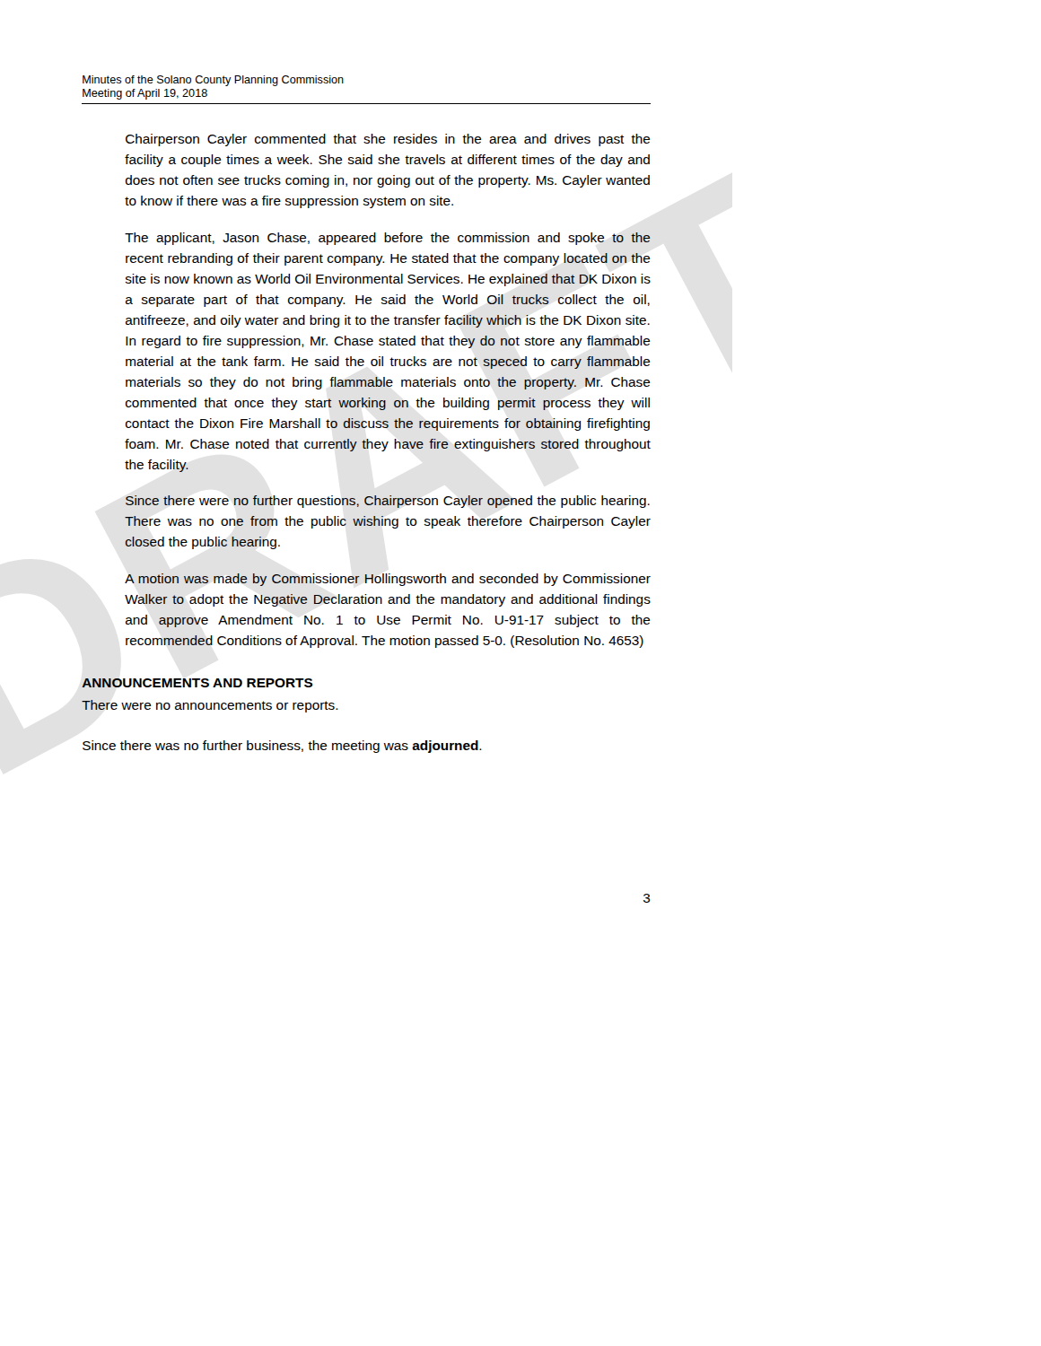DRAFT
Minutes of the Solano County Planning Commission
Meeting of April 19, 2018
Chairperson Cayler commented that she resides in the area and drives past the facility a couple times a week. She said she travels at different times of the day and does not often see trucks coming in, nor going out of the property. Ms. Cayler wanted to know if there was a fire suppression system on site.
The applicant, Jason Chase, appeared before the commission and spoke to the recent rebranding of their parent company. He stated that the company located on the site is now known as World Oil Environmental Services. He explained that DK Dixon is a separate part of that company. He said the World Oil trucks collect the oil, antifreeze, and oily water and bring it to the transfer facility which is the DK Dixon site. In regard to fire suppression, Mr. Chase stated that they do not store any flammable material at the tank farm. He said the oil trucks are not speced to carry flammable materials so they do not bring flammable materials onto the property. Mr. Chase commented that once they start working on the building permit process they will contact the Dixon Fire Marshall to discuss the requirements for obtaining firefighting foam. Mr. Chase noted that currently they have fire extinguishers stored throughout the facility.
Since there were no further questions, Chairperson Cayler opened the public hearing. There was no one from the public wishing to speak therefore Chairperson Cayler closed the public hearing.
A motion was made by Commissioner Hollingsworth and seconded by Commissioner Walker to adopt the Negative Declaration and the mandatory and additional findings and approve Amendment No. 1 to Use Permit No. U-91-17 subject to the recommended Conditions of Approval. The motion passed 5-0. (Resolution No. 4653)
Announcements and Reports
There were no announcements or reports.
Since there was no further business, the meeting was adjourned.
3